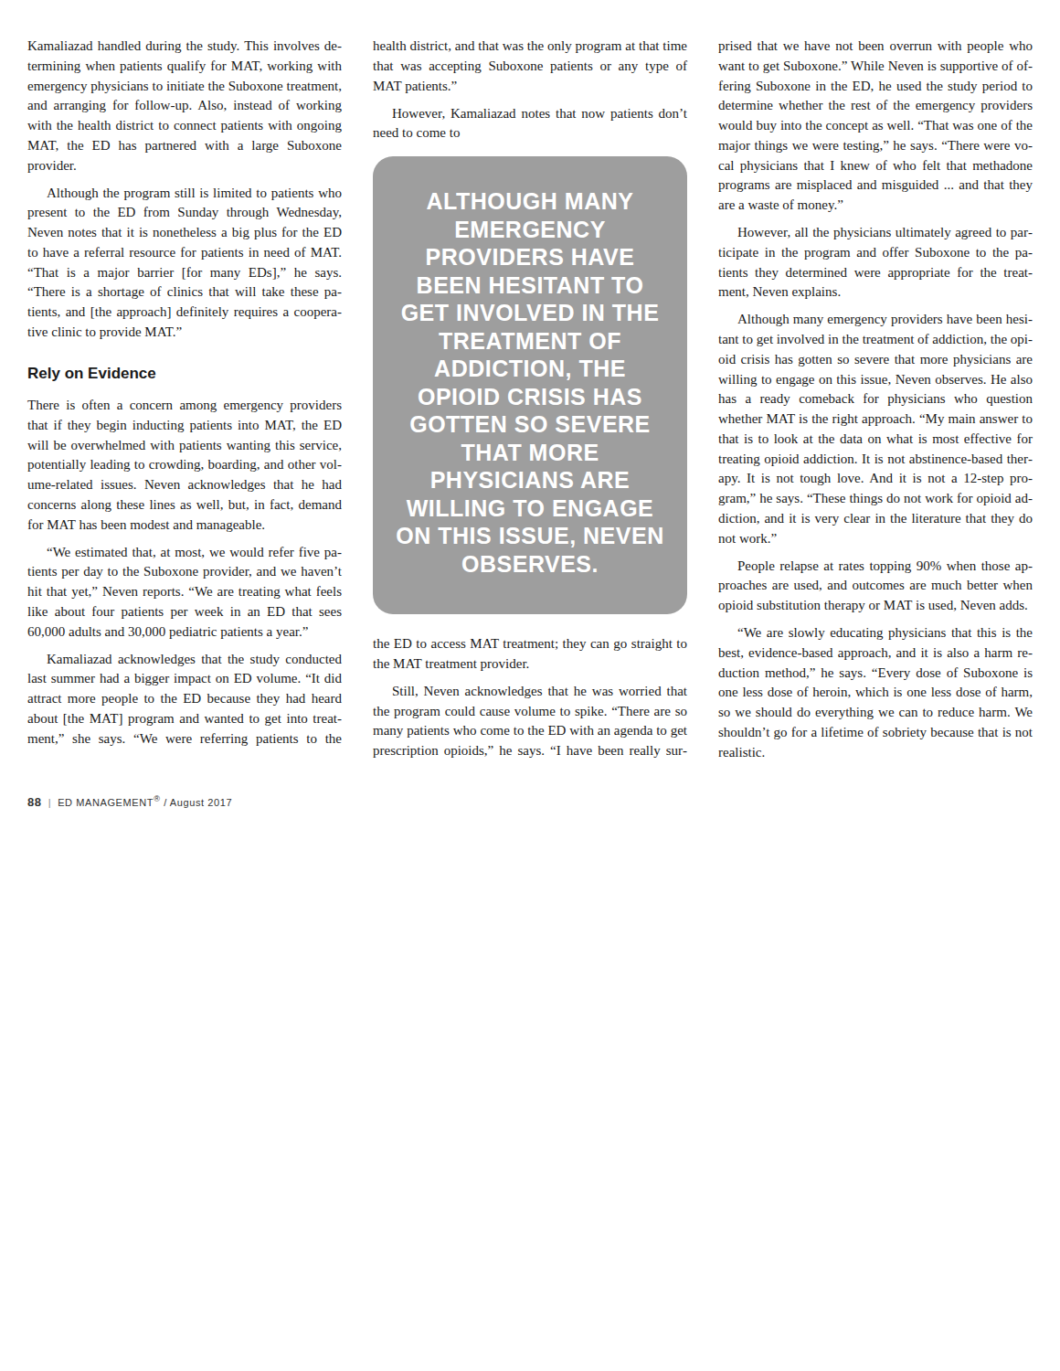Kamaliazad handled during the study. This involves determining when patients qualify for MAT, working with emergency physicians to initiate the Suboxone treatment, and arranging for follow-up. Also, instead of working with the health district to connect patients with ongoing MAT, the ED has partnered with a large Suboxone provider.
Although the program still is limited to patients who present to the ED from Sunday through Wednesday, Neven notes that it is nonetheless a big plus for the ED to have a referral resource for patients in need of MAT. “That is a major barrier [for many EDs],” he says. “There is a shortage of clinics that will take these patients, and [the approach] definitely requires a cooperative clinic to provide MAT.”
Rely on Evidence
There is often a concern among emergency providers that if they begin inducting patients into MAT, the ED will be overwhelmed with patients wanting this service, potentially leading to crowding, boarding, and other volume-related issues. Neven acknowledges that he had concerns along these lines as well, but, in fact, demand for MAT has been modest and manageable.
“We estimated that, at most, we would refer five patients per day to the Suboxone provider, and we haven’t hit that yet,” Neven reports. “We are treating what feels like about four patients per week in an ED that sees 60,000 adults and 30,000 pediatric patients a year.”
Kamaliazad acknowledges that the study conducted last summer had a bigger impact on ED volume. “It did attract more people to the ED because they had heard about [the MAT] program and wanted to get into treatment,” she says. “We were referring patients to the health district, and that was the only program at that time that was accepting Suboxone patients or any type of MAT patients.”
However, Kamaliazad notes that now patients don’t need to come to
Although many emergency providers have been hesitant to get involved in the treatment of addiction, the opioid crisis has gotten so severe that more physicians are willing to engage on this issue, Neven observes.
the ED to access MAT treatment; they can go straight to the MAT treatment provider.
Still, Neven acknowledges that he was worried that the program could cause volume to spike. “There are so many patients who come to the ED with an agenda to get prescription opioids,” he says. “I have been really surprised that we have not been overrun with people who want to get Suboxone.” While Neven is supportive of offering Suboxone in the ED, he used the study period to determine whether the rest of the emergency providers would buy into the concept as well. “That was one of the major things we were testing,” he says. “There were vocal physicians that I knew of who felt that methadone programs are misplaced and misguided ... and that they are a waste of money.”
However, all the physicians ultimately agreed to participate in the program and offer Suboxone to the patients they determined were appropriate for the treatment, Neven explains.
Although many emergency providers have been hesitant to get involved in the treatment of addiction, the opioid crisis has gotten so severe that more physicians are willing to engage on this issue, Neven observes. He also has a ready comeback for physicians who question whether MAT is the right approach. “My main answer to that is to look at the data on what is most effective for treating opioid addiction. It is not abstinence-based therapy. It is not tough love. And it is not a 12-step program,” he says. “These things do not work for opioid addiction, and it is very clear in the literature that they do not work.”
People relapse at rates topping 90% when those approaches are used, and outcomes are much better when opioid substitution therapy or MAT is used, Neven adds.
“We are slowly educating physicians that this is the best, evidence-based approach, and it is also a harm reduction method,” he says. “Every dose of Suboxone is one less dose of heroin, which is one less dose of harm, so we should do everything we can to reduce harm. We shouldn’t go for a lifetime of sobriety because that is not realistic.
88|ED MANAGEMENT® / August 2017